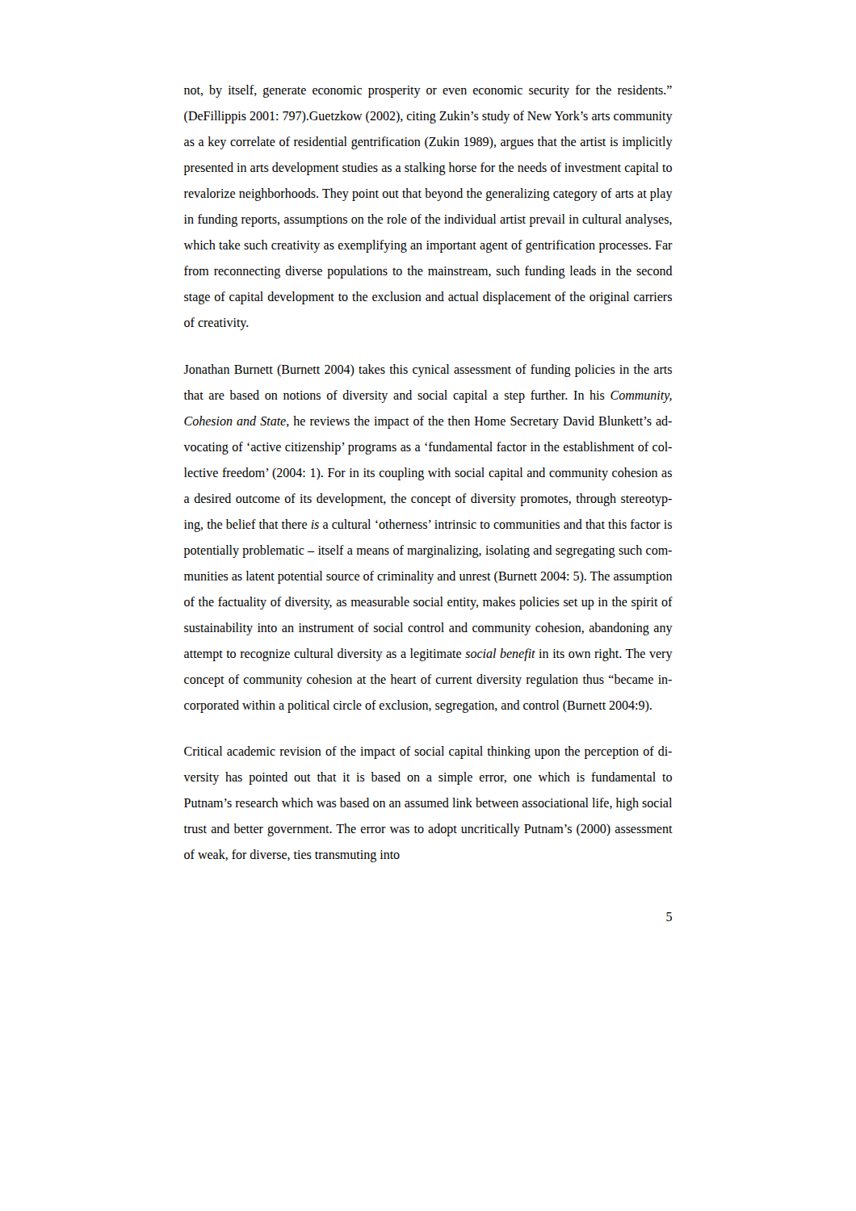not, by itself, generate economic prosperity or even economic security for the residents.” (DeFillippis 2001: 797).Guetzkow (2002), citing Zukin’s study of New York’s arts community as a key correlate of residential gentrification (Zukin 1989), argues that the artist is implicitly presented in arts development studies as a stalking horse for the needs of investment capital to revalorize neighborhoods. They point out that beyond the generalizing category of arts at play in funding reports, assumptions on the role of the individual artist prevail in cultural analyses, which take such creativity as exemplifying an important agent of gentrification processes. Far from reconnecting diverse populations to the mainstream, such funding leads in the second stage of capital development to the exclusion and actual displacement of the original carriers of creativity.
Jonathan Burnett (Burnett 2004) takes this cynical assessment of funding policies in the arts that are based on notions of diversity and social capital a step further. In his Community, Cohesion and State, he reviews the impact of the then Home Secretary David Blunkett’s advocating of ‘active citizenship’ programs as a ‘fundamental factor in the establishment of collective freedom’ (2004: 1). For in its coupling with social capital and community cohesion as a desired outcome of its development, the concept of diversity promotes, through stereotyping, the belief that there is a cultural ‘otherness’ intrinsic to communities and that this factor is potentially problematic – itself a means of marginalizing, isolating and segregating such communities as latent potential source of criminality and unrest (Burnett 2004: 5). The assumption of the factuality of diversity, as measurable social entity, makes policies set up in the spirit of sustainability into an instrument of social control and community cohesion, abandoning any attempt to recognize cultural diversity as a legitimate social benefit in its own right. The very concept of community cohesion at the heart of current diversity regulation thus “became incorporated within a political circle of exclusion, segregation, and control (Burnett 2004:9).
Critical academic revision of the impact of social capital thinking upon the perception of diversity has pointed out that it is based on a simple error, one which is fundamental to Putnam’s research which was based on an assumed link between associational life, high social trust and better government. The error was to adopt uncritically Putnam’s (2000) assessment of weak, for diverse, ties transmuting into
5